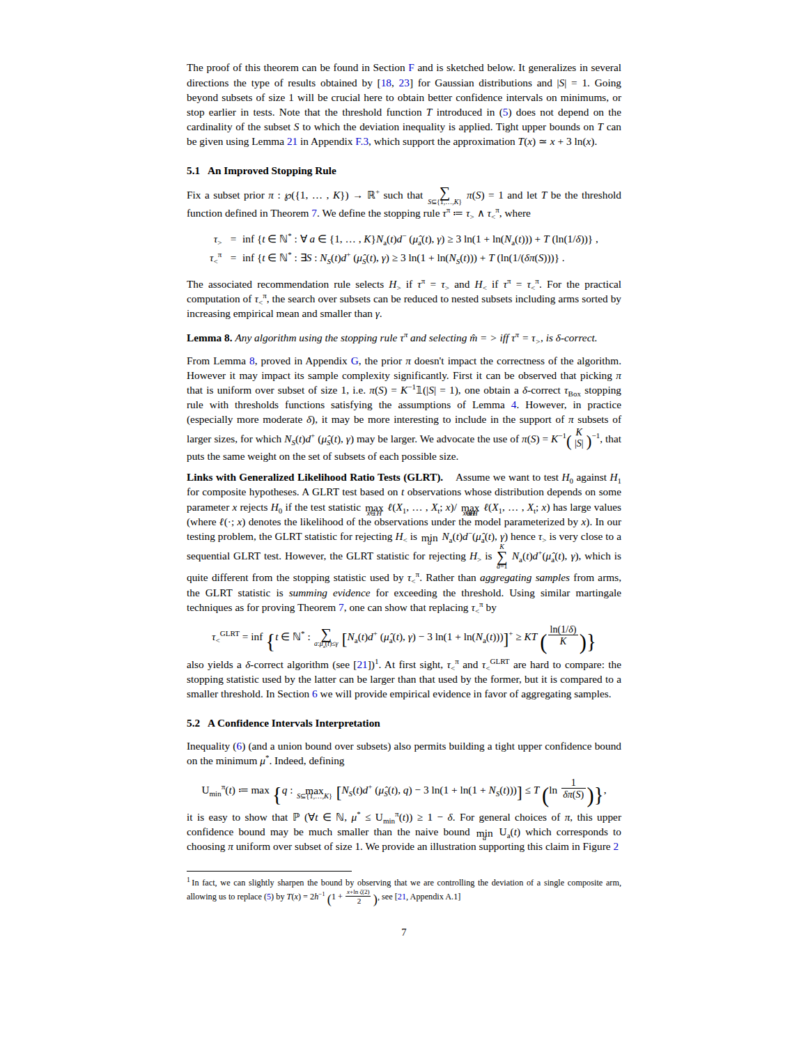The proof of this theorem can be found in Section F and is sketched below. It generalizes in several directions the type of results obtained by [18, 23] for Gaussian distributions and |S| = 1. Going beyond subsets of size 1 will be crucial here to obtain better confidence intervals on minimums, or stop earlier in tests. Note that the threshold function T introduced in (5) does not depend on the cardinality of the subset S to which the deviation inequality is applied. Tight upper bounds on T can be given using Lemma 21 in Appendix F.3, which support the approximation T(x) ≃ x + 3 ln(x).
5.1 An Improved Stopping Rule
Fix a subset prior π : ℘({1, … , K}) → ℝ+ such that ∑S⊆{1,…,K} π(S) = 1 and let T be the threshold function defined in Theorem 7. We define the stopping rule τπ ≔ τ> ∧ τ<π, where
| τ > | = | inf { t ∈ ℕ * : ∀ a ∈ {1, … , K } N a ( t ) d − ( μ̂ a ( t ), γ ) ≥ 3 ln(1 + ln( N a ( t ))) + T (ln(1/ δ ))} , |
| τ < π | = | inf { t ∈ ℕ * : ∃ S : N S ( t ) d + ( μ̂ S ( t ), γ ) ≥ 3 ln(1 + ln( N S ( t ))) + T (ln(1/( δπ ( S )))} . |
The associated recommendation rule selects H> if τπ = τ> and H< if τπ = τ<π. For the practical computation of τ<π, the search over subsets can be reduced to nested subsets including arms sorted by increasing empirical mean and smaller than γ.
Lemma 8. Any algorithm using the stopping rule τπ and selecting m̂ = > iff τπ = τ>, is δ-correct.
From Lemma 8, proved in Appendix G, the prior π doesn't impact the correctness of the algorithm. However it may impact its sample complexity significantly. First it can be observed that picking π that is uniform over subset of size 1, i.e. π(S) = K−1𝟙(|S| = 1), one obtain a δ-correct τBox stopping rule with thresholds functions satisfying the assumptions of Lemma 4. However, in practice (especially more moderate δ), it may be more interesting to include in the support of π subsets of larger sizes, for which NS(t)d+ (μ̂S(t), γ) may be larger. We advocate the use of π(S) = K−1(K|S|)−1, that puts the same weight on the set of subsets of each possible size.
Links with Generalized Likelihood Ratio Tests (GLRT). Assume we want to test H 0 against H 1 for composite hypotheses. A GLRT test based on t observations whose distribution depends on some parameter x rejects H 0 if the test statistic max x∈H 1 ℓ(X 1, … , Xt; x)/ max x∈H 0∪H 1 ℓ(X 1, … , Xt; x) has large values (where ℓ(·; x) denotes the likelihood of the observations under the model parameterized by x). In our testing problem, the GLRT statistic for rejecting H< is min a Na(t)d−(μ̂a(t), γ) hence τ> is very close to a sequential GLRT test. However, the GLRT statistic for rejecting H> is K∑a=1 Na(t)d+(μ̂a(t), γ), which is quite different from the stopping statistic used by τ<π. Rather than aggregating samples from arms, the GLRT statistic is summing evidence for exceeding the threshold. Using similar martingale techniques as for proving Theorem 7, one can show that replacing τ<π by
τ<GLRT = inf {t ∈ ℕ* : ∑a:μ̂a(t)≤γ [Na(t)d+ (μ̂a(t), γ) − 3 ln(1 + ln(Na(t)))]+ ≥ KT (ln(1/δ) K)}
also yields a δ-correct algorithm (see [21])1. At first sight, τ<π and τ<GLRT are hard to compare: the stopping statistic used by the latter can be larger than that used by the former, but it is compared to a smaller threshold. In Section 6 we will provide empirical evidence in favor of aggregating samples.
5.2 A Confidence Intervals Interpretation
Inequality (6) (and a union bound over subsets) also permits building a tight upper confidence bound on the minimum μ*. Indeed, defining
Umin π(t) ≔ max {q : max S⊆{1,…,K} [NS(t)d+ (μ̂S(t), q) − 3 ln(1 + ln(1 + NS(t)))] ≤ T (ln 1 δπ(S))},
it is easy to show that ℙ (∀t ∈ ℕ, μ* ≤ Umin π(t)) ≥ 1 − δ. For general choices of π, this upper confidence bound may be much smaller than the naive bound min a Ua(t) which corresponds to choosing π uniform over subset of size 1. We provide an illustration supporting this claim in Figure 2
1 In fact, we can slightly sharpen the bound by observing that we are controlling the deviation of a single composite arm, allowing us to replace (5) by T(x) = 2h−1 (1 + x+ln ζ(2) 2), see [21, Appendix A.1]
7